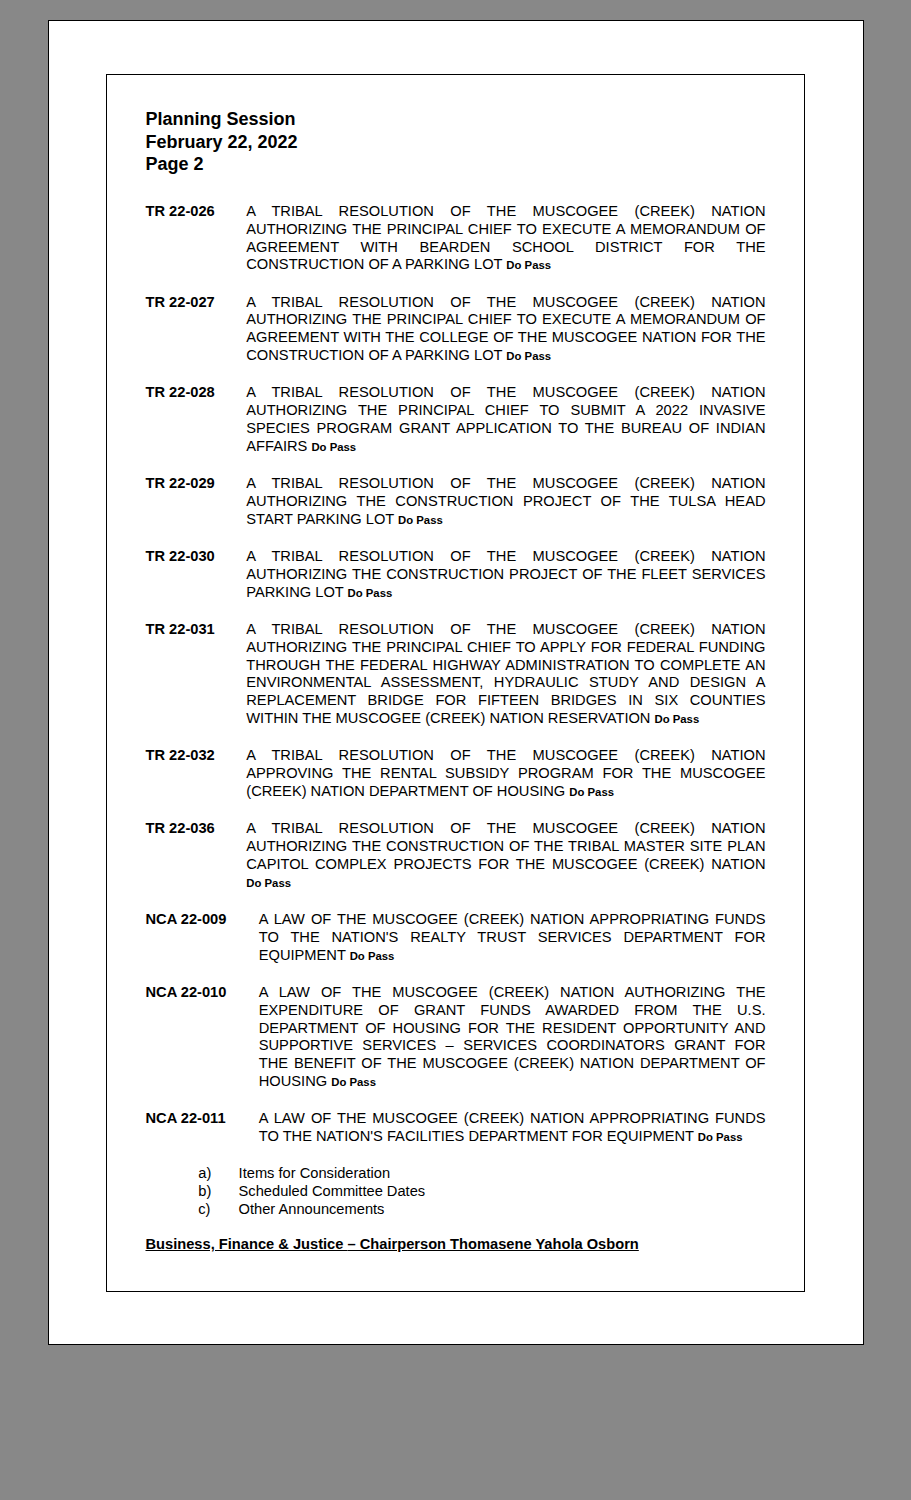Planning Session February 22, 2022 Page 2
TR 22-026
A TRIBAL RESOLUTION OF THE MUSCOGEE (CREEK) NATION AUTHORIZING THE PRINCIPAL CHIEF TO EXECUTE A MEMORANDUM OF AGREEMENT WITH BEARDEN SCHOOL DISTRICT FOR THE CONSTRUCTION OF A PARKING LOT Do Pass
TR 22-027
A TRIBAL RESOLUTION OF THE MUSCOGEE (CREEK) NATION AUTHORIZING THE PRINCIPAL CHIEF TO EXECUTE A MEMORANDUM OF AGREEMENT WITH THE COLLEGE OF THE MUSCOGEE NATION FOR THE CONSTRUCTION OF A PARKING LOT Do Pass
TR 22-028
A TRIBAL RESOLUTION OF THE MUSCOGEE (CREEK) NATION AUTHORIZING THE PRINCIPAL CHIEF TO SUBMIT A 2022 INVASIVE SPECIES PROGRAM GRANT APPLICATION TO THE BUREAU OF INDIAN AFFAIRS Do Pass
TR 22-029
A TRIBAL RESOLUTION OF THE MUSCOGEE (CREEK) NATION AUTHORIZING THE CONSTRUCTION PROJECT OF THE TULSA HEAD START PARKING LOT Do Pass
TR 22-030
A TRIBAL RESOLUTION OF THE MUSCOGEE (CREEK) NATION AUTHORIZING THE CONSTRUCTION PROJECT OF THE FLEET SERVICES PARKING LOT Do Pass
TR 22-031
A TRIBAL RESOLUTION OF THE MUSCOGEE (CREEK) NATION AUTHORIZING THE PRINCIPAL CHIEF TO APPLY FOR FEDERAL FUNDING THROUGH THE FEDERAL HIGHWAY ADMINISTRATION TO COMPLETE AN ENVIRONMENTAL ASSESSMENT, HYDRAULIC STUDY AND DESIGN A REPLACEMENT BRIDGE FOR FIFTEEN BRIDGES IN SIX COUNTIES WITHIN THE MUSCOGEE (CREEK) NATION RESERVATION Do Pass
TR 22-032
A TRIBAL RESOLUTION OF THE MUSCOGEE (CREEK) NATION APPROVING THE RENTAL SUBSIDY PROGRAM FOR THE MUSCOGEE (CREEK) NATION DEPARTMENT OF HOUSING Do Pass
TR 22-036
A TRIBAL RESOLUTION OF THE MUSCOGEE (CREEK) NATION AUTHORIZING THE CONSTRUCTION OF THE TRIBAL MASTER SITE PLAN CAPITOL COMPLEX PROJECTS FOR THE MUSCOGEE (CREEK) NATION Do Pass
NCA 22-009
A LAW OF THE MUSCOGEE (CREEK) NATION APPROPRIATING FUNDS TO THE NATION'S REALTY TRUST SERVICES DEPARTMENT FOR EQUIPMENT Do Pass
NCA 22-010
A LAW OF THE MUSCOGEE (CREEK) NATION AUTHORIZING THE EXPENDITURE OF GRANT FUNDS AWARDED FROM THE U.S. DEPARTMENT OF HOUSING FOR THE RESIDENT OPPORTUNITY AND SUPPORTIVE SERVICES – SERVICES COORDINATORS GRANT FOR THE BENEFIT OF THE MUSCOGEE (CREEK) NATION DEPARTMENT OF HOUSING Do Pass
NCA 22-011
A LAW OF THE MUSCOGEE (CREEK) NATION APPROPRIATING FUNDS TO THE NATION'S FACILITIES DEPARTMENT FOR EQUIPMENT Do Pass
a) Items for Consideration
b) Scheduled Committee Dates
c) Other Announcements
Business, Finance & Justice – Chairperson Thomasene Yahola Osborn